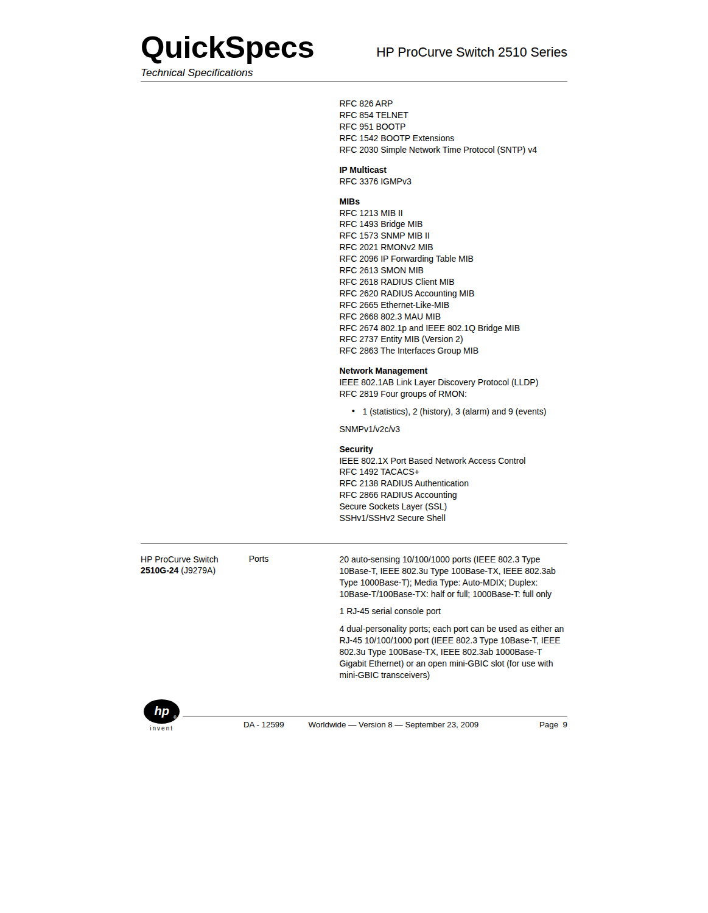QuickSpecs
HP ProCurve Switch 2510 Series
Technical Specifications
RFC 826 ARP
RFC 854 TELNET
RFC 951 BOOTP
RFC 1542 BOOTP Extensions
RFC 2030 Simple Network Time Protocol (SNTP) v4
IP Multicast
RFC 3376 IGMPv3
MIBs
RFC 1213 MIB II
RFC 1493 Bridge MIB
RFC 1573 SNMP MIB II
RFC 2021 RMONv2 MIB
RFC 2096 IP Forwarding Table MIB
RFC 2613 SMON MIB
RFC 2618 RADIUS Client MIB
RFC 2620 RADIUS Accounting MIB
RFC 2665 Ethernet-Like-MIB
RFC 2668 802.3 MAU MIB
RFC 2674 802.1p and IEEE 802.1Q Bridge MIB
RFC 2737 Entity MIB (Version 2)
RFC 2863 The Interfaces Group MIB
Network Management
IEEE 802.1AB Link Layer Discovery Protocol (LLDP)
RFC 2819 Four groups of RMON:
1 (statistics), 2 (history), 3 (alarm) and 9 (events)
SNMPv1/v2c/v3
Security
IEEE 802.1X Port Based Network Access Control
RFC 1492 TACACS+
RFC 2138 RADIUS Authentication
RFC 2866 RADIUS Accounting
Secure Sockets Layer (SSL)
SSHv1/SSHv2 Secure Shell
HP ProCurve Switch
2510G-24 (J9279A)
Ports
20 auto-sensing 10/100/1000 ports (IEEE 802.3 Type 10Base-T, IEEE 802.3u Type 100Base-TX, IEEE 802.3ab Type 1000Base-T); Media Type: Auto-MDIX; Duplex: 10Base-T/100Base-TX: half or full; 1000Base-T: full only
1 RJ-45 serial console port
4 dual-personality ports; each port can be used as either an RJ-45 10/100/1000 port (IEEE 802.3 Type 10Base-T, IEEE 802.3u Type 100Base-TX, IEEE 802.3ab 1000Base-T Gigabit Ethernet) or an open mini-GBIC slot (for use with mini-GBIC transceivers)
hp®
invent
DA - 12599 Worldwide — Version 8 — September 23, 2009
Page 9